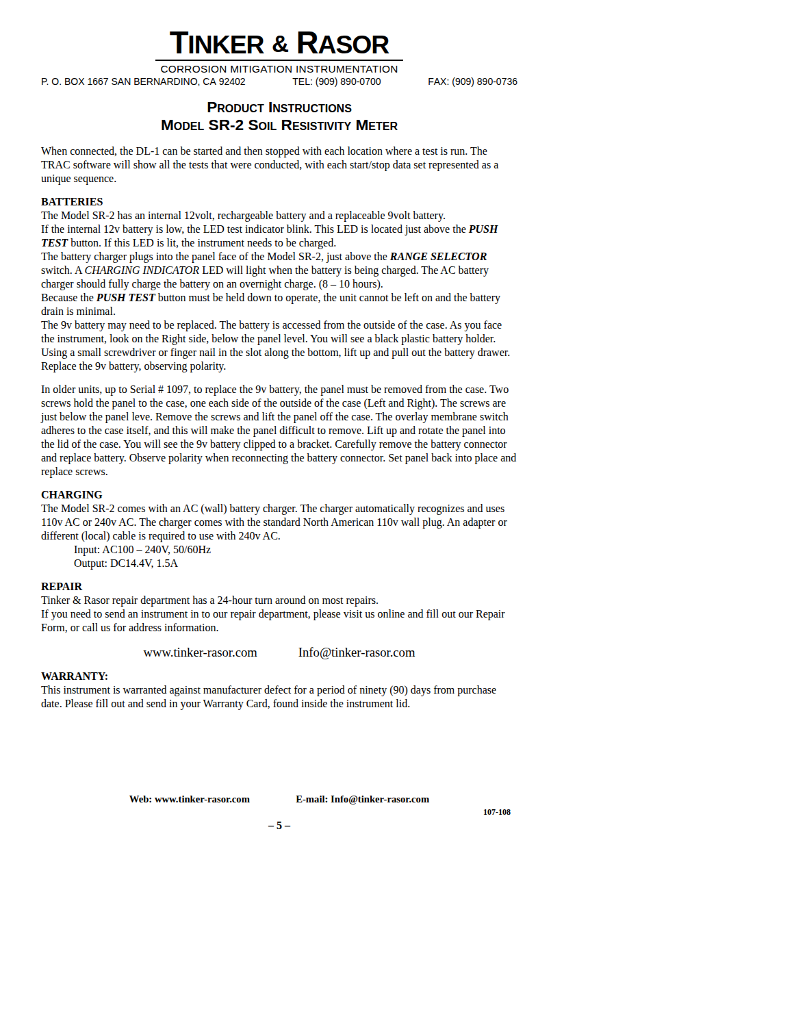TINKER & RASOR
CORROSION MITIGATION INSTRUMENTATION
P. O. BOX 1667 SAN BERNARDINO, CA 92402 TEL: (909) 890-0700 FAX: (909) 890-0736
Product Instructions Model SR-2 Soil Resistivity Meter
When connected, the DL-1 can be started and then stopped with each location where a test is run. The TRAC software will show all the tests that were conducted, with each start/stop data set represented as a unique sequence.
BATTERIES
The Model SR-2 has an internal 12volt, rechargeable battery and a replaceable 9volt battery.
If the internal 12v battery is low, the LED test indicator blink. This LED is located just above the PUSH TEST button. If this LED is lit, the instrument needs to be charged.
The battery charger plugs into the panel face of the Model SR-2, just above the RANGE SELECTOR switch. A CHARGING INDICATOR LED will light when the battery is being charged. The AC battery charger should fully charge the battery on an overnight charge. (8 – 10 hours).
Because the PUSH TEST button must be held down to operate, the unit cannot be left on and the battery drain is minimal.
The 9v battery may need to be replaced. The battery is accessed from the outside of the case. As you face the instrument, look on the Right side, below the panel level. You will see a black plastic battery holder. Using a small screwdriver or finger nail in the slot along the bottom, lift up and pull out the battery drawer. Replace the 9v battery, observing polarity.
In older units, up to Serial # 1097, to replace the 9v battery, the panel must be removed from the case. Two screws hold the panel to the case, one each side of the outside of the case (Left and Right). The screws are just below the panel leve. Remove the screws and lift the panel off the case. The overlay membrane switch adheres to the case itself, and this will make the panel difficult to remove. Lift up and rotate the panel into the lid of the case. You will see the 9v battery clipped to a bracket. Carefully remove the battery connector and replace battery. Observe polarity when reconnecting the battery connector. Set panel back into place and replace screws.
CHARGING
The Model SR-2 comes with an AC (wall) battery charger. The charger automatically recognizes and uses 110v AC or 240v AC. The charger comes with the standard North American 110v wall plug. An adapter or different (local) cable is required to use with 240v AC.
Input: AC100 – 240V, 50/60Hz
Output: DC14.4V, 1.5A
REPAIR
Tinker & Rasor repair department has a 24-hour turn around on most repairs.
If you need to send an instrument in to our repair department, please visit us online and fill out our Repair Form, or call us for address information.
www.tinker-rasor.com Info@tinker-rasor.com
WARRANTY:
This instrument is warranted against manufacturer defect for a period of ninety (90) days from purchase date. Please fill out and send in your Warranty Card, found inside the instrument lid.
Web: www.tinker-rasor.com E-mail: Info@tinker-rasor.com
107-108
– 5 –